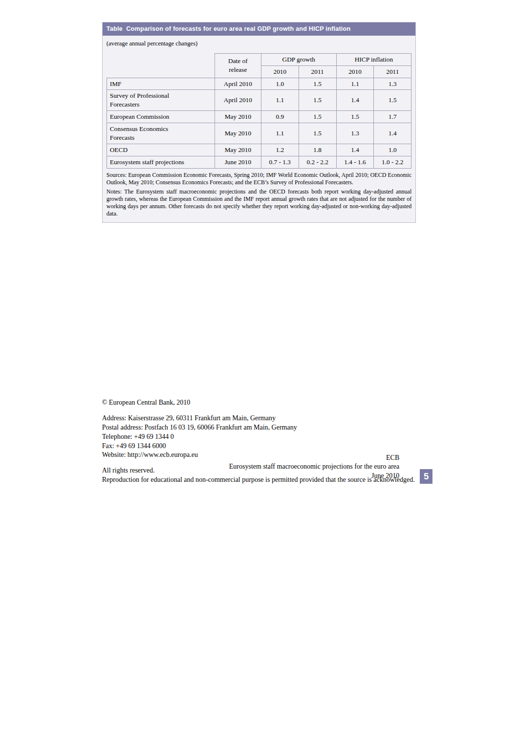Table Comparison of forecasts for euro area real GDP growth and HICP inflation
(average annual percentage changes)
| | Date of release | GDP growth | HICP inflation |
| 2010 | 2011 | 2010 | 2011 |
| IMF | April 2010 | 1.0 | 1.5 | 1.1 | 1.3 |
| Survey of Professional Forecasters | April 2010 | 1.1 | 1.5 | 1.4 | 1.5 |
| European Commission | May 2010 | 0.9 | 1.5 | 1.5 | 1.7 |
| Consensus Economics Forecasts | May 2010 | 1.1 | 1.5 | 1.3 | 1.4 |
| OECD | May 2010 | 1.2 | 1.8 | 1.4 | 1.0 |
| Eurosystem staff projections | June 2010 | 0.7 - 1.3 | 0.2 - 2.2 | 1.4 - 1.6 | 1.0 - 2.2 |
Sources: European Commission Economic Forecasts, Spring 2010; IMF World Economic Outlook, April 2010; OECD Economic Outlook, May 2010; Consensus Economics Forecasts; and the ECB’s Survey of Professional Forecasters.
Notes: The Eurosystem staff macroeconomic projections and the OECD forecasts both report working day-adjusted annual growth rates, whereas the European Commission and the IMF report annual growth rates that are not adjusted for the number of working days per annum. Other forecasts do not specify whether they report working day-adjusted or non-working day-adjusted data.
© European Central Bank, 2010
Address: Kaiserstrasse 29, 60311 Frankfurt am Main, Germany
Postal address: Postfach 16 03 19, 60066 Frankfurt am Main, Germany
Telephone: +49 69 1344 0
Fax: +49 69 1344 6000
Website: http://www.ecb.europa.eu
All rights reserved.
Reproduction for educational and non-commercial purpose is permitted provided that the source is acknowledged.
ECB
Eurosystem staff macroeconomic projections for the euro area
June 2010
5